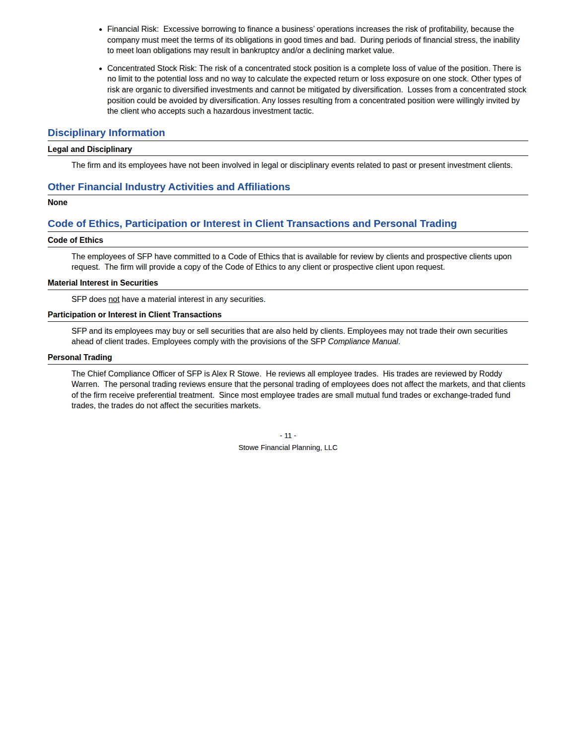Financial Risk: Excessive borrowing to finance a business’ operations increases the risk of profitability, because the company must meet the terms of its obligations in good times and bad. During periods of financial stress, the inability to meet loan obligations may result in bankruptcy and/or a declining market value.
Concentrated Stock Risk: The risk of a concentrated stock position is a complete loss of value of the position. There is no limit to the potential loss and no way to calculate the expected return or loss exposure on one stock. Other types of risk are organic to diversified investments and cannot be mitigated by diversification. Losses from a concentrated stock position could be avoided by diversification. Any losses resulting from a concentrated position were willingly invited by the client who accepts such a hazardous investment tactic.
Disciplinary Information
Legal and Disciplinary
The firm and its employees have not been involved in legal or disciplinary events related to past or present investment clients.
Other Financial Industry Activities and Affiliations
None
Code of Ethics, Participation or Interest in Client Transactions and Personal Trading
Code of Ethics
The employees of SFP have committed to a Code of Ethics that is available for review by clients and prospective clients upon request. The firm will provide a copy of the Code of Ethics to any client or prospective client upon request.
Material Interest in Securities
SFP does not have a material interest in any securities.
Participation or Interest in Client Transactions
SFP and its employees may buy or sell securities that are also held by clients. Employees may not trade their own securities ahead of client trades. Employees comply with the provisions of the SFP Compliance Manual.
Personal Trading
The Chief Compliance Officer of SFP is Alex R Stowe. He reviews all employee trades. His trades are reviewed by Roddy Warren. The personal trading reviews ensure that the personal trading of employees does not affect the markets, and that clients of the firm receive preferential treatment. Since most employee trades are small mutual fund trades or exchange-traded fund trades, the trades do not affect the securities markets.
- 11 -
Stowe Financial Planning, LLC